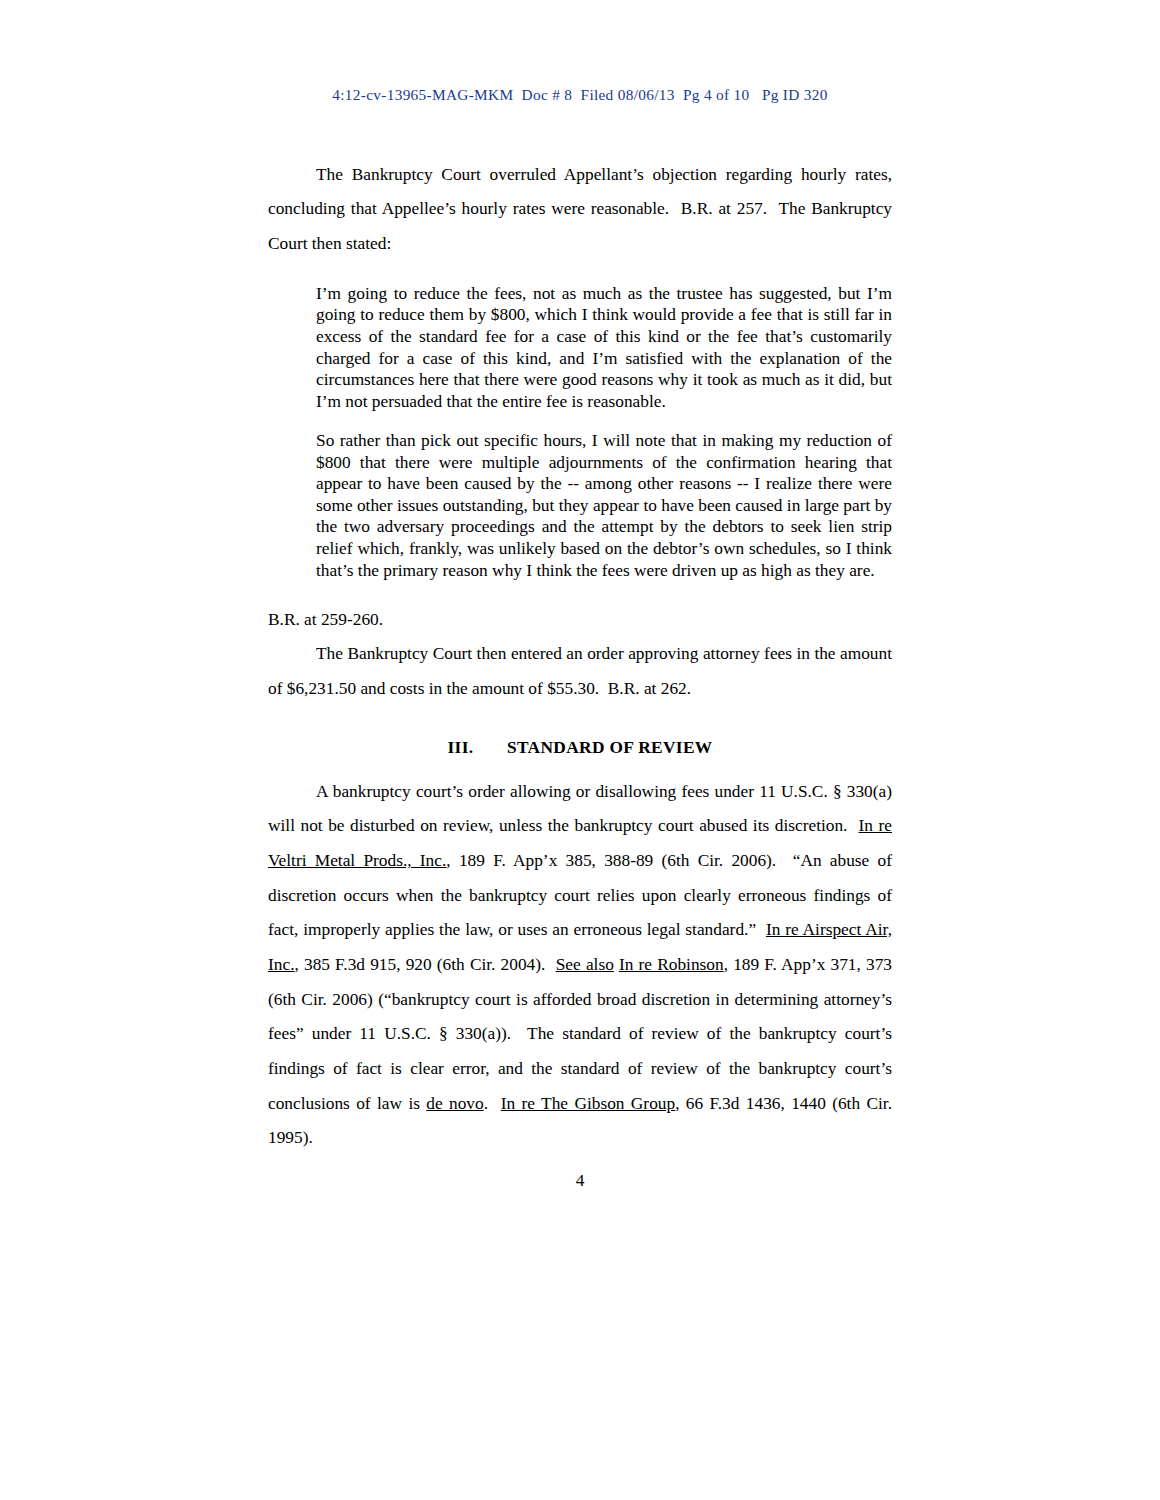4:12-cv-13965-MAG-MKM Doc # 8 Filed 08/06/13 Pg 4 of 10 Pg ID 320
The Bankruptcy Court overruled Appellant’s objection regarding hourly rates, concluding that Appellee’s hourly rates were reasonable. B.R. at 257. The Bankruptcy Court then stated:
I’m going to reduce the fees, not as much as the trustee has suggested, but I’m going to reduce them by $800, which I think would provide a fee that is still far in excess of the standard fee for a case of this kind or the fee that’s customarily charged for a case of this kind, and I’m satisfied with the explanation of the circumstances here that there were good reasons why it took as much as it did, but I’m not persuaded that the entire fee is reasonable.
So rather than pick out specific hours, I will note that in making my reduction of $800 that there were multiple adjournments of the confirmation hearing that appear to have been caused by the -- among other reasons -- I realize there were some other issues outstanding, but they appear to have been caused in large part by the two adversary proceedings and the attempt by the debtors to seek lien strip relief which, frankly, was unlikely based on the debtor’s own schedules, so I think that’s the primary reason why I think the fees were driven up as high as they are.
B.R. at 259-260.
The Bankruptcy Court then entered an order approving attorney fees in the amount of $6,231.50 and costs in the amount of $55.30. B.R. at 262.
III. STANDARD OF REVIEW
A bankruptcy court’s order allowing or disallowing fees under 11 U.S.C. § 330(a) will not be disturbed on review, unless the bankruptcy court abused its discretion. In re Veltri Metal Prods., Inc., 189 F. App’x 385, 388-89 (6th Cir. 2006). “An abuse of discretion occurs when the bankruptcy court relies upon clearly erroneous findings of fact, improperly applies the law, or uses an erroneous legal standard.” In re Airspect Air, Inc., 385 F.3d 915, 920 (6th Cir. 2004). See also In re Robinson, 189 F. App’x 371, 373 (6th Cir. 2006) (“bankruptcy court is afforded broad discretion in determining attorney’s fees” under 11 U.S.C. § 330(a)). The standard of review of the bankruptcy court’s findings of fact is clear error, and the standard of review of the bankruptcy court’s conclusions of law is de novo. In re The Gibson Group, 66 F.3d 1436, 1440 (6th Cir. 1995).
4